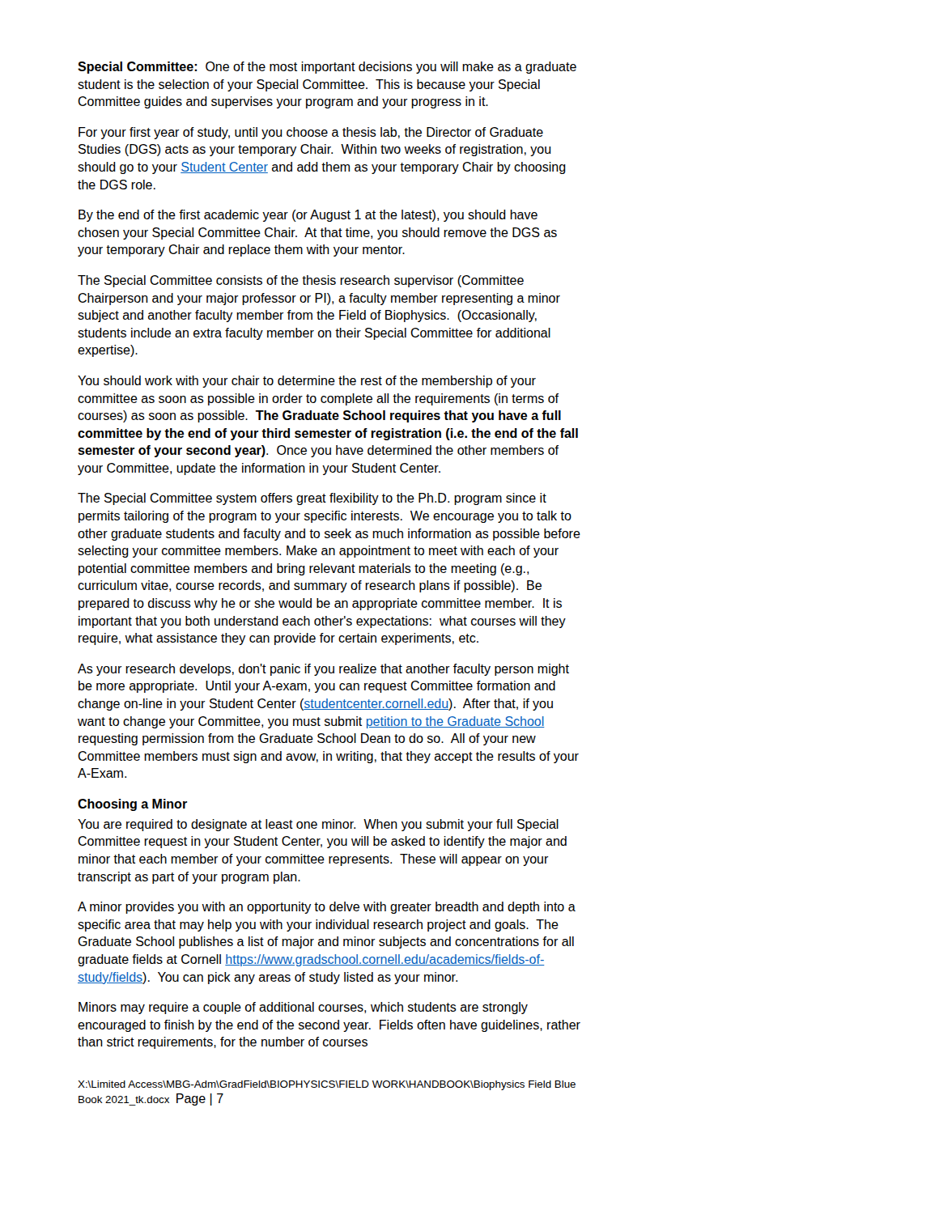Special Committee: One of the most important decisions you will make as a graduate student is the selection of your Special Committee. This is because your Special Committee guides and supervises your program and your progress in it.
For your first year of study, until you choose a thesis lab, the Director of Graduate Studies (DGS) acts as your temporary Chair. Within two weeks of registration, you should go to your Student Center and add them as your temporary Chair by choosing the DGS role.
By the end of the first academic year (or August 1 at the latest), you should have chosen your Special Committee Chair. At that time, you should remove the DGS as your temporary Chair and replace them with your mentor.
The Special Committee consists of the thesis research supervisor (Committee Chairperson and your major professor or PI), a faculty member representing a minor subject and another faculty member from the Field of Biophysics. (Occasionally, students include an extra faculty member on their Special Committee for additional expertise).
You should work with your chair to determine the rest of the membership of your committee as soon as possible in order to complete all the requirements (in terms of courses) as soon as possible. The Graduate School requires that you have a full committee by the end of your third semester of registration (i.e. the end of the fall semester of your second year). Once you have determined the other members of your Committee, update the information in your Student Center.
The Special Committee system offers great flexibility to the Ph.D. program since it permits tailoring of the program to your specific interests. We encourage you to talk to other graduate students and faculty and to seek as much information as possible before selecting your committee members. Make an appointment to meet with each of your potential committee members and bring relevant materials to the meeting (e.g., curriculum vitae, course records, and summary of research plans if possible). Be prepared to discuss why he or she would be an appropriate committee member. It is important that you both understand each other's expectations: what courses will they require, what assistance they can provide for certain experiments, etc.
As your research develops, don't panic if you realize that another faculty person might be more appropriate. Until your A-exam, you can request Committee formation and change on-line in your Student Center (studentcenter.cornell.edu). After that, if you want to change your Committee, you must submit petition to the Graduate School requesting permission from the Graduate School Dean to do so. All of your new Committee members must sign and avow, in writing, that they accept the results of your A-Exam.
Choosing a Minor
You are required to designate at least one minor. When you submit your full Special Committee request in your Student Center, you will be asked to identify the major and minor that each member of your committee represents. These will appear on your transcript as part of your program plan.
A minor provides you with an opportunity to delve with greater breadth and depth into a specific area that may help you with your individual research project and goals. The Graduate School publishes a list of major and minor subjects and concentrations for all graduate fields at Cornell https://www.gradschool.cornell.edu/academics/fields-of-study/fields). You can pick any areas of study listed as your minor.
Minors may require a couple of additional courses, which students are strongly encouraged to finish by the end of the second year. Fields often have guidelines, rather than strict requirements, for the number of courses
X:\Limited Access\MBG-Adm\GradField\BIOPHYSICS\FIELD WORK\HANDBOOK\Biophysics Field Blue Book 2021_tk.docx Page | 7